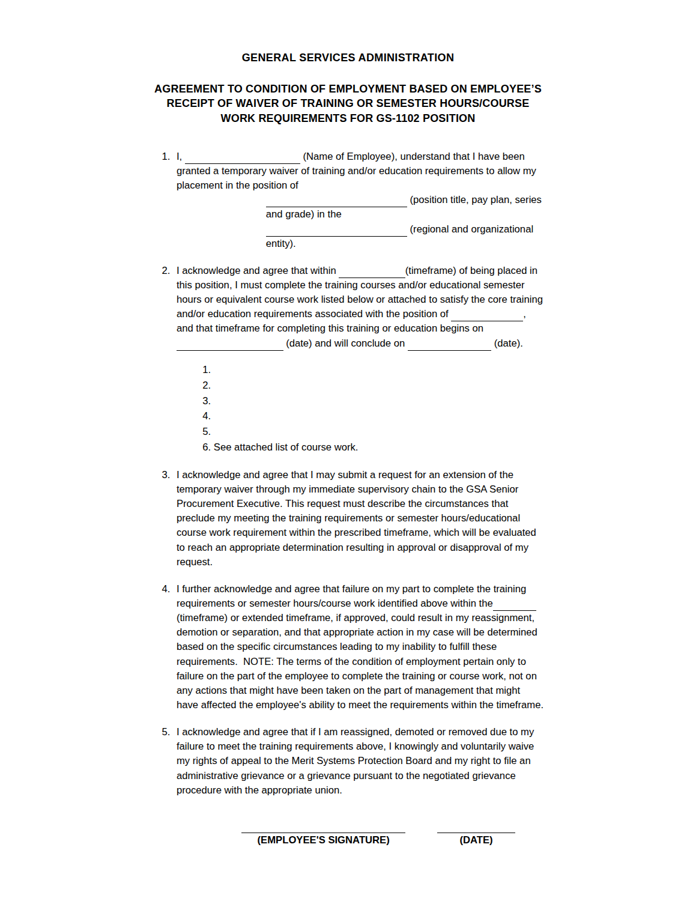GENERAL SERVICES ADMINISTRATION
AGREEMENT TO CONDITION OF EMPLOYMENT BASED ON EMPLOYEE’S RECEIPT OF WAIVER OF TRAINING OR SEMESTER HOURS/COURSE WORK REQUIREMENTS FOR GS-1102 POSITION
I, (Name of Employee), understand that I have been granted a temporary waiver of training and/or education requirements to allow my placement in the position of (position title, pay plan, series and grade) in the (regional and organizational entity).
I acknowledge and agree that within (timeframe) of being placed in this position, I must complete the training courses and/or educational semester hours or equivalent course work listed below or attached to satisfy the core training and/or education requirements associated with the position of , and that timeframe for completing this training or education begins on (date) and will conclude on (date).
1.
2.
3.
4.
5.
6. See attached list of course work.
I acknowledge and agree that I may submit a request for an extension of the temporary waiver through my immediate supervisory chain to the GSA Senior Procurement Executive. This request must describe the circumstances that preclude my meeting the training requirements or semester hours/educational course work requirement within the prescribed timeframe, which will be evaluated to reach an appropriate determination resulting in approval or disapproval of my request.
I further acknowledge and agree that failure on my part to complete the training requirements or semester hours/course work identified above within the (timeframe) or extended timeframe, if approved, could result in my reassignment, demotion or separation, and that appropriate action in my case will be determined based on the specific circumstances leading to my inability to fulfill these requirements. NOTE: The terms of the condition of employment pertain only to failure on the part of the employee to complete the training or course work, not on any actions that might have been taken on the part of management that might have affected the employee's ability to meet the requirements within the timeframe.
I acknowledge and agree that if I am reassigned, demoted or removed due to my failure to meet the training requirements above, I knowingly and voluntarily waive my rights of appeal to the Merit Systems Protection Board and my right to file an administrative grievance or a grievance pursuant to the negotiated grievance procedure with the appropriate union.
(EMPLOYEE'S SIGNATURE)
(DATE)